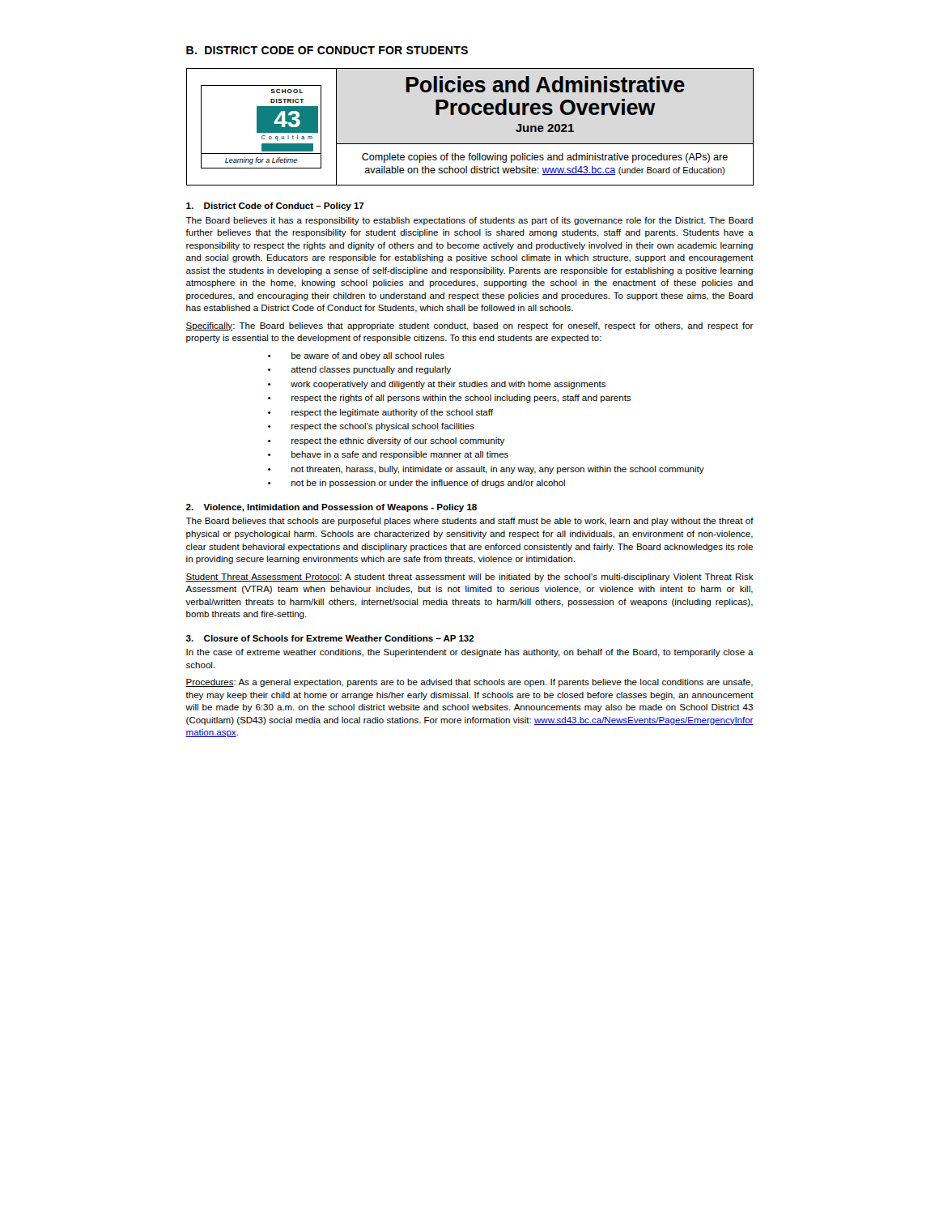B. DISTRICT CODE OF CONDUCT FOR STUDENTS
SCHOOL
DISTRICT
43
C o q u i t l a m
Learning for a Lifetime
Policies and Administrative Procedures Overview
June 2021
Complete copies of the following policies and administrative procedures (APs) are available on the school district website: www.sd43.bc.ca (under Board of Education)
1. District Code of Conduct – Policy 17
The Board believes it has a responsibility to establish expectations of students as part of its governance role for the District. The Board further believes that the responsibility for student discipline in school is shared among students, staff and parents. Students have a responsibility to respect the rights and dignity of others and to become actively and productively involved in their own academic learning and social growth. Educators are responsible for establishing a positive school climate in which structure, support and encouragement assist the students in developing a sense of self-discipline and responsibility. Parents are responsible for establishing a positive learning atmosphere in the home, knowing school policies and procedures, supporting the school in the enactment of these policies and procedures, and encouraging their children to understand and respect these policies and procedures. To support these aims, the Board has established a District Code of Conduct for Students, which shall be followed in all schools.
Specifically: The Board believes that appropriate student conduct, based on respect for oneself, respect for others, and respect for property is essential to the development of responsible citizens. To this end students are expected to:
be aware of and obey all school rules
attend classes punctually and regularly
work cooperatively and diligently at their studies and with home assignments
respect the rights of all persons within the school including peers, staff and parents
respect the legitimate authority of the school staff
respect the school’s physical school facilities
respect the ethnic diversity of our school community
behave in a safe and responsible manner at all times
not threaten, harass, bully, intimidate or assault, in any way, any person within the school community
not be in possession or under the influence of drugs and/or alcohol
2. Violence, Intimidation and Possession of Weapons - Policy 18
The Board believes that schools are purposeful places where students and staff must be able to work, learn and play without the threat of physical or psychological harm. Schools are characterized by sensitivity and respect for all individuals, an environment of non-violence, clear student behavioral expectations and disciplinary practices that are enforced consistently and fairly. The Board acknowledges its role in providing secure learning environments which are safe from threats, violence or intimidation.
Student Threat Assessment Protocol: A student threat assessment will be initiated by the school’s multi-disciplinary Violent Threat Risk Assessment (VTRA) team when behaviour includes, but is not limited to serious violence, or violence with intent to harm or kill, verbal/written threats to harm/kill others, internet/social media threats to harm/kill others, possession of weapons (including replicas), bomb threats and fire-setting.
3. Closure of Schools for Extreme Weather Conditions – AP 132
In the case of extreme weather conditions, the Superintendent or designate has authority, on behalf of the Board, to temporarily close a school.
Procedures: As a general expectation, parents are to be advised that schools are open. If parents believe the local conditions are unsafe, they may keep their child at home or arrange his/her early dismissal. If schools are to be closed before classes begin, an announcement will be made by 6:30 a.m. on the school district website and school websites. Announcements may also be made on School District 43 (Coquitlam) (SD43) social media and local radio stations. For more information visit: www.sd43.bc.ca/NewsEvents/Pages/EmergencyInformation.aspx.